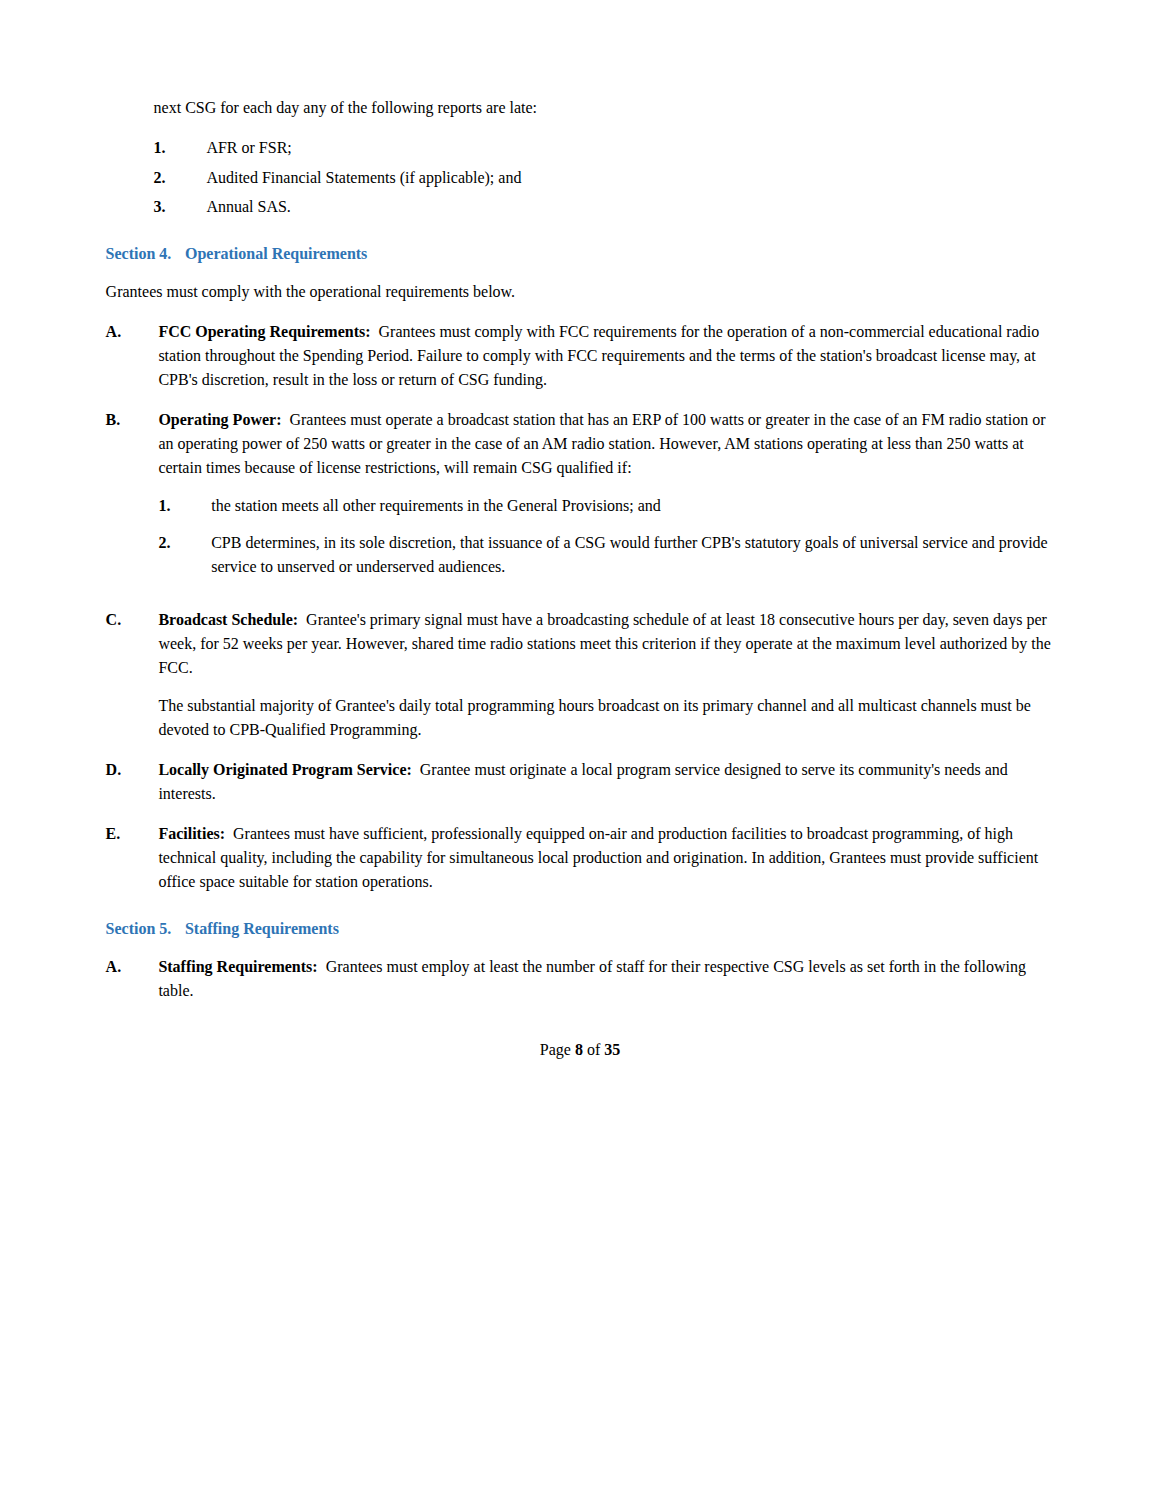next CSG for each day any of the following reports are late:
1. AFR or FSR;
2. Audited Financial Statements (if applicable); and
3. Annual SAS.
Section 4. Operational Requirements
Grantees must comply with the operational requirements below.
A.
FCC Operating Requirements: Grantees must comply with FCC requirements for the operation of a non-commercial educational radio station throughout the Spending Period. Failure to comply with FCC requirements and the terms of the station's broadcast license may, at CPB's discretion, result in the loss or return of CSG funding.
B.
Operating Power: Grantees must operate a broadcast station that has an ERP of 100 watts or greater in the case of an FM radio station or an operating power of 250 watts or greater in the case of an AM radio station. However, AM stations operating at less than 250 watts at certain times because of license restrictions, will remain CSG qualified if:
1.
the station meets all other requirements in the General Provisions; and
2.
CPB determines, in its sole discretion, that issuance of a CSG would further CPB's statutory goals of universal service and provide service to unserved or underserved audiences.
C.
Broadcast Schedule: Grantee's primary signal must have a broadcasting schedule of at least 18 consecutive hours per day, seven days per week, for 52 weeks per year. However, shared time radio stations meet this criterion if they operate at the maximum level authorized by the FCC.
The substantial majority of Grantee's daily total programming hours broadcast on its primary channel and all multicast channels must be devoted to CPB-Qualified Programming.
D.
Locally Originated Program Service: Grantee must originate a local program service designed to serve its community's needs and interests.
E.
Facilities: Grantees must have sufficient, professionally equipped on-air and production facilities to broadcast programming, of high technical quality, including the capability for simultaneous local production and origination. In addition, Grantees must provide sufficient office space suitable for station operations.
Section 5. Staffing Requirements
A.
Staffing Requirements: Grantees must employ at least the number of staff for their respective CSG levels as set forth in the following table.
Page 8 of 35